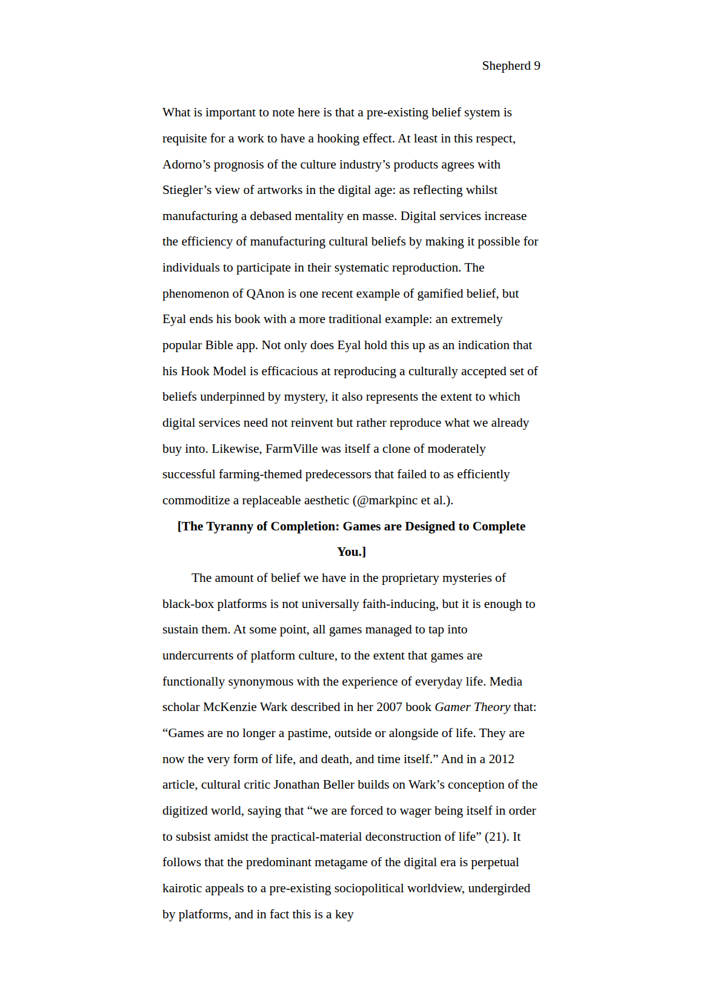Shepherd 9
What is important to note here is that a pre-existing belief system is requisite for a work to have a hooking effect. At least in this respect, Adorno’s prognosis of the culture industry’s products agrees with Stiegler’s view of artworks in the digital age: as reflecting whilst manufacturing a debased mentality en masse. Digital services increase the efficiency of manufacturing cultural beliefs by making it possible for individuals to participate in their systematic reproduction. The phenomenon of QAnon is one recent example of gamified belief, but Eyal ends his book with a more traditional example: an extremely popular Bible app. Not only does Eyal hold this up as an indication that his Hook Model is efficacious at reproducing a culturally accepted set of beliefs underpinned by mystery, it also represents the extent to which digital services need not reinvent but rather reproduce what we already buy into. Likewise, FarmVille was itself a clone of moderately successful farming-themed predecessors that failed to as efficiently commoditize a replaceable aesthetic (@markpinc et al.).
[The Tyranny of Completion: Games are Designed to Complete You.]
The amount of belief we have in the proprietary mysteries of black-box platforms is not universally faith-inducing, but it is enough to sustain them. At some point, all games managed to tap into undercurrents of platform culture, to the extent that games are functionally synonymous with the experience of everyday life. Media scholar McKenzie Wark described in her 2007 book Gamer Theory that: “Games are no longer a pastime, outside or alongside of life. They are now the very form of life, and death, and time itself.” And in a 2012 article, cultural critic Jonathan Beller builds on Wark’s conception of the digitized world, saying that “we are forced to wager being itself in order to subsist amidst the practical-material deconstruction of life” (21). It follows that the predominant metagame of the digital era is perpetual kairotic appeals to a pre-existing sociopolitical worldview, undergirded by platforms, and in fact this is a key